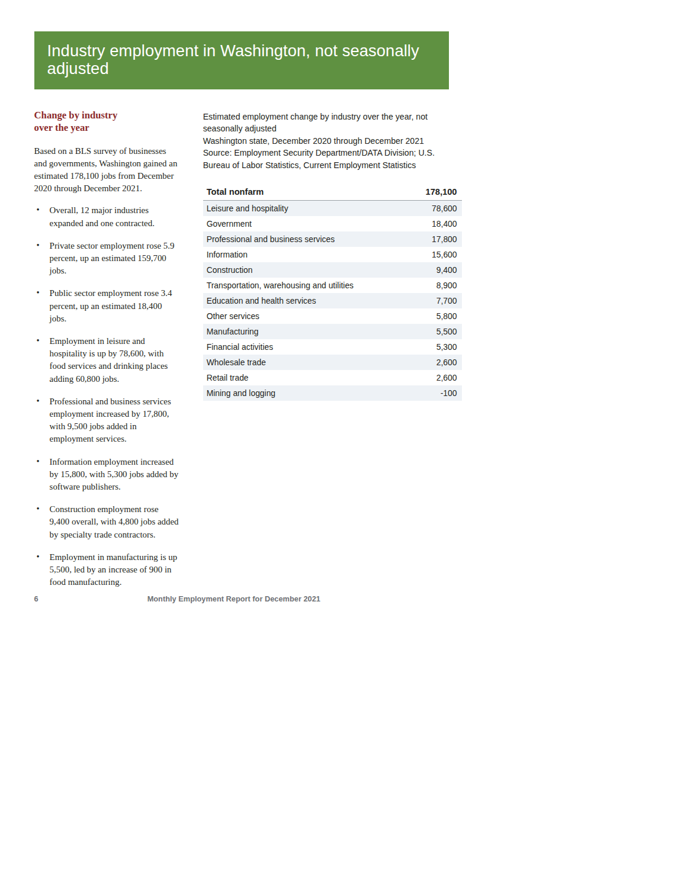Industry employment in Washington, not seasonally adjusted
Change by industry
over the year
Based on a BLS survey of businesses and governments, Washington gained an estimated 178,100 jobs from December 2020 through December 2021.
Overall, 12 major industries expanded and one contracted.
Private sector employment rose 5.9 percent, up an estimated 159,700 jobs.
Public sector employment rose 3.4 percent, up an estimated 18,400 jobs.
Employment in leisure and hospitality is up by 78,600, with food services and drinking places adding 60,800 jobs.
Professional and business services employment increased by 17,800, with 9,500 jobs added in employment services.
Information employment increased by 15,800, with 5,300 jobs added by software publishers.
Construction employment rose 9,400 overall, with 4,800 jobs added by specialty trade contractors.
Employment in manufacturing is up 5,500, led by an increase of 900 in food manufacturing.
Estimated employment change by industry over the year, not seasonally adjusted
Washington state, December 2020 through December 2021
Source: Employment Security Department/DATA Division; U.S. Bureau of Labor Statistics, Current Employment Statistics
| Total nonfarm | 178,100 |
| Leisure and hospitality | 78,600 |
| Government | 18,400 |
| Professional and business services | 17,800 |
| Information | 15,600 |
| Construction | 9,400 |
| Transportation, warehousing and utilities | 8,900 |
| Education and health services | 7,700 |
| Other services | 5,800 |
| Manufacturing | 5,500 |
| Financial activities | 5,300 |
| Wholesale trade | 2,600 |
| Retail trade | 2,600 |
| Mining and logging | -100 |
6 Monthly Employment Report for December 2021